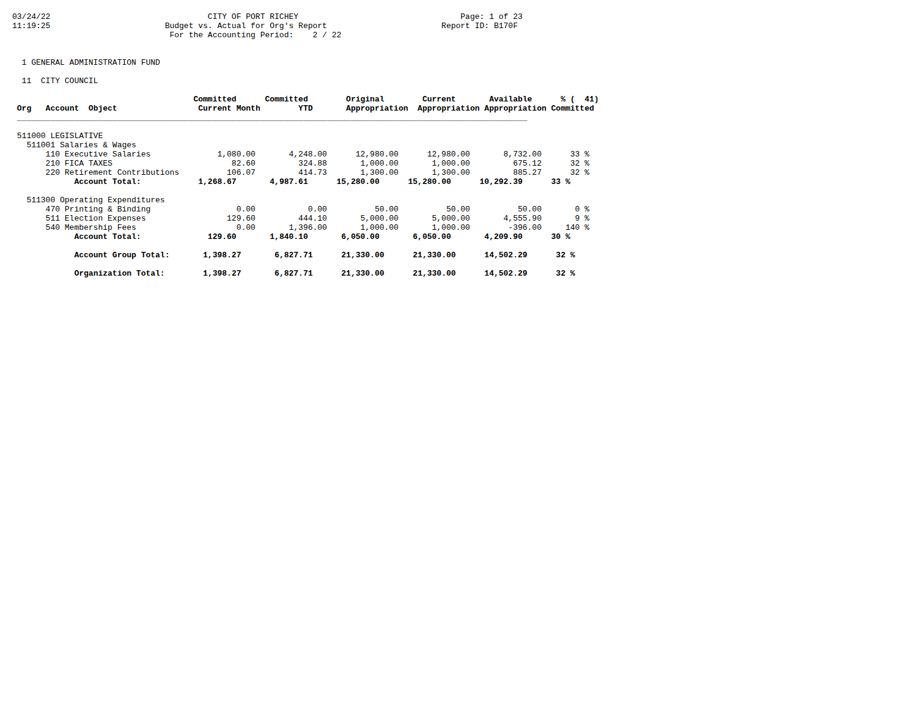03/24/22                                 CITY OF PORT RICHEY                                  Page: 1 of 23
11:19:25                        Budget vs. Actual for Org's Report                        Report ID: B170F
                                 For the Accounting Period:    2 / 22


  1 GENERAL ADMINISTRATION FUND

  11  CITY COUNCIL

                                      Committed      Committed        Original        Current       Available      % (  41)
 Org   Account  Object                 Current Month        YTD       Appropriation  Appropriation Appropriation Committed
 ___________________________________________________________________________________________________________

 511000 LEGISLATIVE
   511001 Salaries & Wages
       110 Executive Salaries              1,080.00       4,248.00      12,980.00      12,980.00       8,732.00      33 %
       210 FICA TAXES                         82.60         324.88       1,000.00       1,000.00         675.12      32 %
       220 Retirement Contributions          106.07         414.73       1,300.00       1,300.00         885.27      32 %
             Account Total:            1,268.67       4,987.61      15,280.00      15,280.00      10,292.39      33 %

   511300 Operating Expenditures
       470 Printing & Binding                  0.00           0.00          50.00          50.00          50.00       0 %
       511 Election Expenses                 129.60         444.10       5,000.00       5,000.00       4,555.90       9 %
       540 Membership Fees                     0.00       1,396.00       1,000.00       1,000.00        -396.00     140 %
             Account Total:              129.60       1,840.10       6,050.00       6,050.00       4,209.90      30 %

             Account Group Total:       1,398.27       6,827.71      21,330.00      21,330.00      14,502.29      32 %

             Organization Total:        1,398.27       6,827.71      21,330.00      21,330.00      14,502.29      32 %